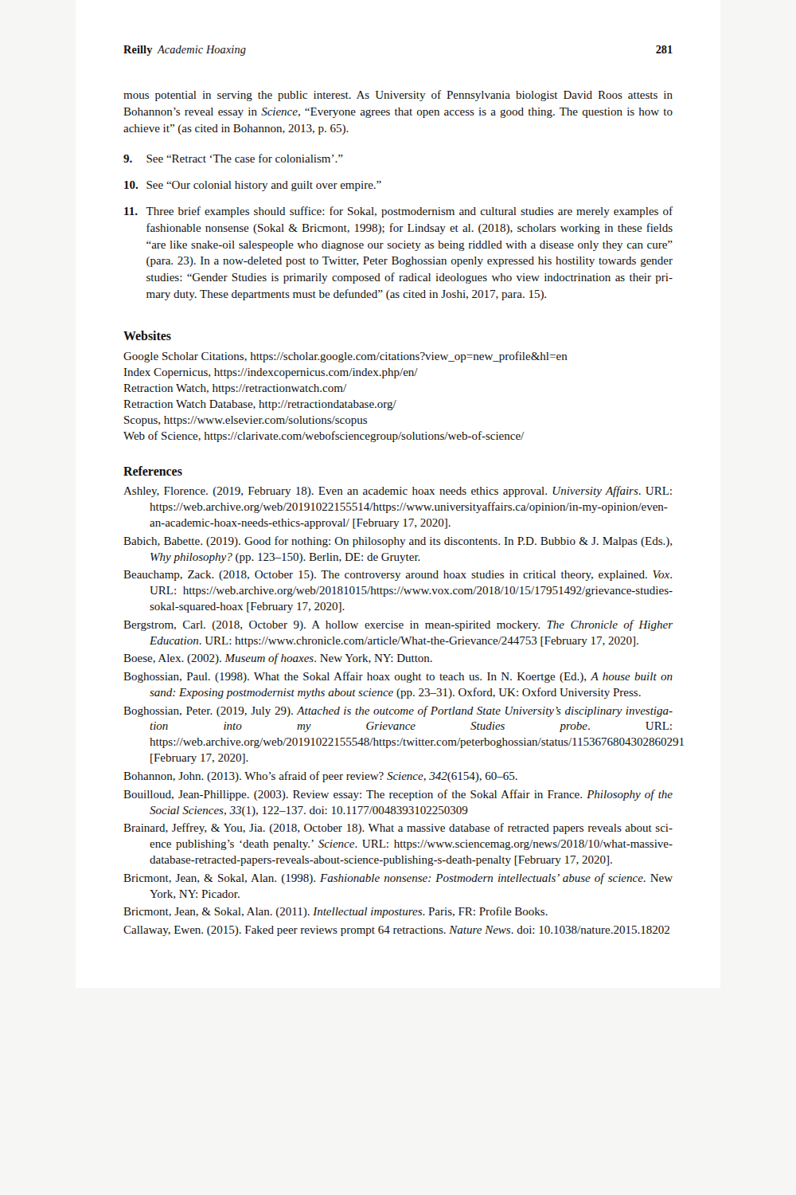Reilly Academic Hoaxing
281
mous potential in serving the public interest. As University of Pennsylvania biologist David Roos attests in Bohannon’s reveal essay in Science, “Everyone agrees that open access is a good thing. The question is how to achieve it” (as cited in Bohannon, 2013, p. 65).
9. See “Retract ‘The case for colonialism’.”
10. See “Our colonial history and guilt over empire.”
11. Three brief examples should suffice: for Sokal, postmodernism and cultural studies are merely examples of fashionable nonsense (Sokal & Bricmont, 1998); for Lindsay et al. (2018), scholars working in these fields “are like snake-oil salespeople who diagnose our society as being riddled with a disease only they can cure” (para. 23). In a now-deleted post to Twitter, Peter Boghossian openly expressed his hostility towards gender studies: “Gender Studies is primarily composed of radical ideologues who view indoctrination as their primary duty. These departments must be defunded” (as cited in Joshi, 2017, para. 15).
Websites
Google Scholar Citations, https://scholar.google.com/citations?view_op=new_profile&hl=en
Index Copernicus, https://indexcopernicus.com/index.php/en/
Retraction Watch, https://retractionwatch.com/
Retraction Watch Database, http://retractiondatabase.org/
Scopus, https://www.elsevier.com/solutions/scopus
Web of Science, https://clarivate.com/webofsciencegroup/solutions/web-of-science/
References
Ashley, Florence. (2019, February 18). Even an academic hoax needs ethics approval. University Affairs. URL: https://web.archive.org/web/20191022155514/https://www.universityaffairs.ca/opinion/in-my-opinion/even-an-academic-hoax-needs-ethics-approval/ [February 17, 2020].
Babich, Babette. (2019). Good for nothing: On philosophy and its discontents. In P.D. Bubbio & J. Malpas (Eds.), Why philosophy? (pp. 123–150). Berlin, DE: de Gruyter.
Beauchamp, Zack. (2018, October 15). The controversy around hoax studies in critical theory, explained. Vox. URL: https://web.archive.org/web/20181015/https://www.vox.com/2018/10/15/17951492/grievance-studies-sokal-squared-hoax [February 17, 2020].
Bergstrom, Carl. (2018, October 9). A hollow exercise in mean-spirited mockery. The Chronicle of Higher Education. URL: https://www.chronicle.com/article/What-the-Grievance/244753 [February 17, 2020].
Boese, Alex. (2002). Museum of hoaxes. New York, NY: Dutton.
Boghossian, Paul. (1998). What the Sokal Affair hoax ought to teach us. In N. Koertge (Ed.), A house built on sand: Exposing postmodernist myths about science (pp. 23–31). Oxford, UK: Oxford University Press.
Boghossian, Peter. (2019, July 29). Attached is the outcome of Portland State University’s disciplinary investigation into my Grievance Studies probe. URL: https://web.archive.org/web/20191022155548/https:/twitter.com/peterboghossian/status/1153676804302860291 [February 17, 2020].
Bohannon, John. (2013). Who’s afraid of peer review? Science, 342(6154), 60–65.
Bouilloud, Jean-Phillippe. (2003). Review essay: The reception of the Sokal Affair in France. Philosophy of the Social Sciences, 33(1), 122–137. doi: 10.1177/0048393102250309
Brainard, Jeffrey, & You, Jia. (2018, October 18). What a massive database of retracted papers reveals about science publishing’s ‘death penalty.’ Science. URL: https://www.sciencemag.org/news/2018/10/what-massive-database-retracted-papers-reveals-about-science-publishing-s-death-penalty [February 17, 2020].
Bricmont, Jean, & Sokal, Alan. (1998). Fashionable nonsense: Postmodern intellectuals’ abuse of science. New York, NY: Picador.
Bricmont, Jean, & Sokal, Alan. (2011). Intellectual impostures. Paris, FR: Profile Books.
Callaway, Ewen. (2015). Faked peer reviews prompt 64 retractions. Nature News. doi: 10.1038/nature.2015.18202